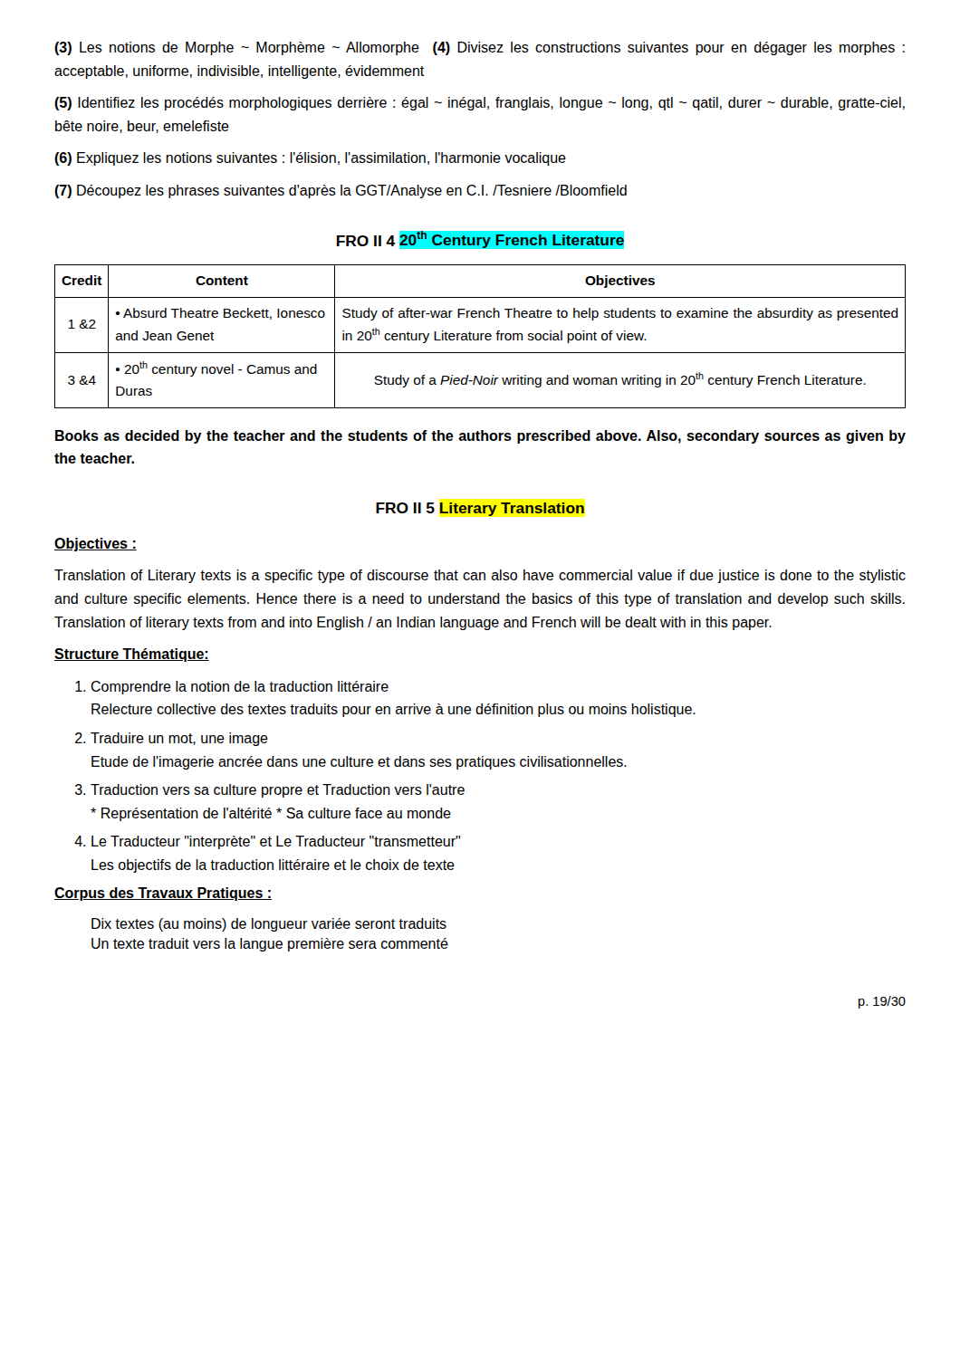(3) Les notions de Morphe ~ Morphème ~ Allomorphe (4) Divisez les constructions suivantes pour en dégager les morphes : acceptable, uniforme, indivisible, intelligente, évidemment
(5) Identifiez les procédés morphologiques derrière : égal ~ inégal, franglais, longue ~ long, qtl ~ qatil, durer ~ durable, gratte-ciel, bête noire, beur, emelefiste
(6) Expliquez les notions suivantes : l'élision, l'assimilation, l'harmonie vocalique
(7) Découpez les phrases suivantes d'après la GGT/Analyse en C.I. /Tesniere /Bloomfield
FRO II 4 20th Century French Literature
| Credit | Content | Objectives |
| --- | --- | --- |
| 1 &2 | • Absurd Theatre Beckett, Ionesco and Jean Genet | Study of after-war French Theatre to help students to examine the absurdity as presented in 20 th century Literature from social point of view. |
| 3 &4 | • 20 th century novel - Camus and Duras | Study of a Pied-Noir writing and woman writing in 20 th century French Literature. |
Books as decided by the teacher and the students of the authors prescribed above. Also, secondary sources as given by the teacher.
FRO II 5 Literary Translation
Objectives :
Translation of Literary texts is a specific type of discourse that can also have commercial value if due justice is done to the stylistic and culture specific elements. Hence there is a need to understand the basics of this type of translation and develop such skills. Translation of literary texts from and into English / an Indian language and French will be dealt with in this paper.
Structure Thématique:
Comprendre la notion de la traduction littéraire
Relecture collective des textes traduits pour en arrive à une définition plus ou moins holistique.
Traduire un mot, une image
Etude de l'imagerie ancrée dans une culture et dans ses pratiques civilisationnelles.
Traduction vers sa culture propre et Traduction vers l'autre
* Représentation de l'altérité * Sa culture face au monde
Le Traducteur "interprète" et Le Traducteur "transmetteur"
Les objectifs de la traduction littéraire et le choix de texte
Corpus des Travaux Pratiques :
Dix textes (au moins) de longueur variée seront traduits
Un texte traduit vers la langue première sera commenté
p. 19/30